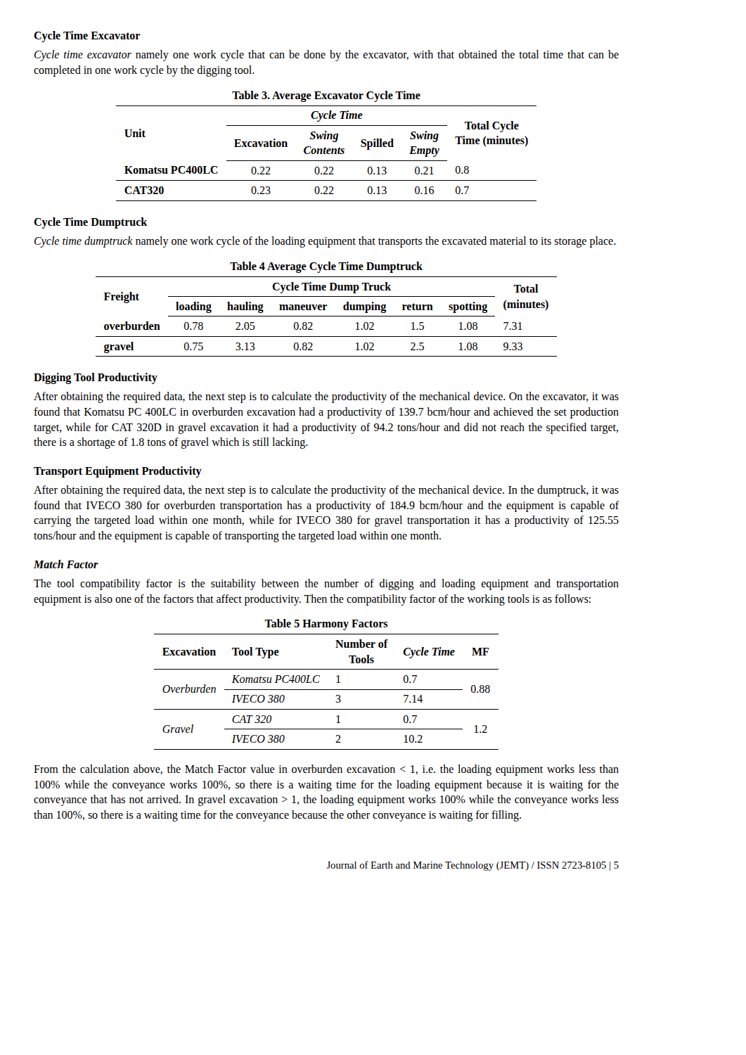Cycle Time Excavator
Cycle time excavator namely one work cycle that can be done by the excavator, with that obtained the total time that can be completed in one work cycle by the digging tool.
Table 3. Average Excavator Cycle Time
| Unit | Cycle Time | Total Cycle Time (minutes) |
| --- | --- | --- |
| Excavation | Swing Contents | Spilled | Swing Empty |
| Komatsu PC400LC | 0.22 | 0.22 | 0.13 | 0.21 | 0.8 |
| CAT320 | 0.23 | 0.22 | 0.13 | 0.16 | 0.7 |
Cycle Time Dumptruck
Cycle time dumptruck namely one work cycle of the loading equipment that transports the excavated material to its storage place.
Table 4 Average Cycle Time Dumptruck
| Freight | Cycle Time Dump Truck | Total (minutes) |
| --- | --- | --- |
| loading | hauling | maneuver | dumping | return | spotting |
| overburden | 0.78 | 2.05 | 0.82 | 1.02 | 1.5 | 1.08 | 7.31 |
| gravel | 0.75 | 3.13 | 0.82 | 1.02 | 2.5 | 1.08 | 9.33 |
Digging Tool Productivity
After obtaining the required data, the next step is to calculate the productivity of the mechanical device. On the excavator, it was found that Komatsu PC 400LC in overburden excavation had a productivity of 139.7 bcm/hour and achieved the set production target, while for CAT 320D in gravel excavation it had a productivity of 94.2 tons/hour and did not reach the specified target, there is a shortage of 1.8 tons of gravel which is still lacking.
Transport Equipment Productivity
After obtaining the required data, the next step is to calculate the productivity of the mechanical device. In the dumptruck, it was found that IVECO 380 for overburden transportation has a productivity of 184.9 bcm/hour and the equipment is capable of carrying the targeted load within one month, while for IVECO 380 for gravel transportation it has a productivity of 125.55 tons/hour and the equipment is capable of transporting the targeted load within one month.
Match Factor
The tool compatibility factor is the suitability between the number of digging and loading equipment and transportation equipment is also one of the factors that affect productivity. Then the compatibility factor of the working tools is as follows:
Table 5 Harmony Factors
| Excavation | Tool Type | Number of Tools | Cycle Time | MF |
| --- | --- | --- | --- | --- |
| Overburden | Komatsu PC400LC | 1 | 0.7 | 0.88 |
| IVECO 380 | 3 | 7.14 |
| Gravel | CAT 320 | 1 | 0.7 | 1.2 |
| IVECO 380 | 2 | 10.2 |
From the calculation above, the Match Factor value in overburden excavation < 1, i.e. the loading equipment works less than 100% while the conveyance works 100%, so there is a waiting time for the loading equipment because it is waiting for the conveyance that has not arrived. In gravel excavation > 1, the loading equipment works 100% while the conveyance works less than 100%, so there is a waiting time for the conveyance because the other conveyance is waiting for filling.
Journal of Earth and Marine Technology (JEMT) / ISSN 2723-8105 | 5